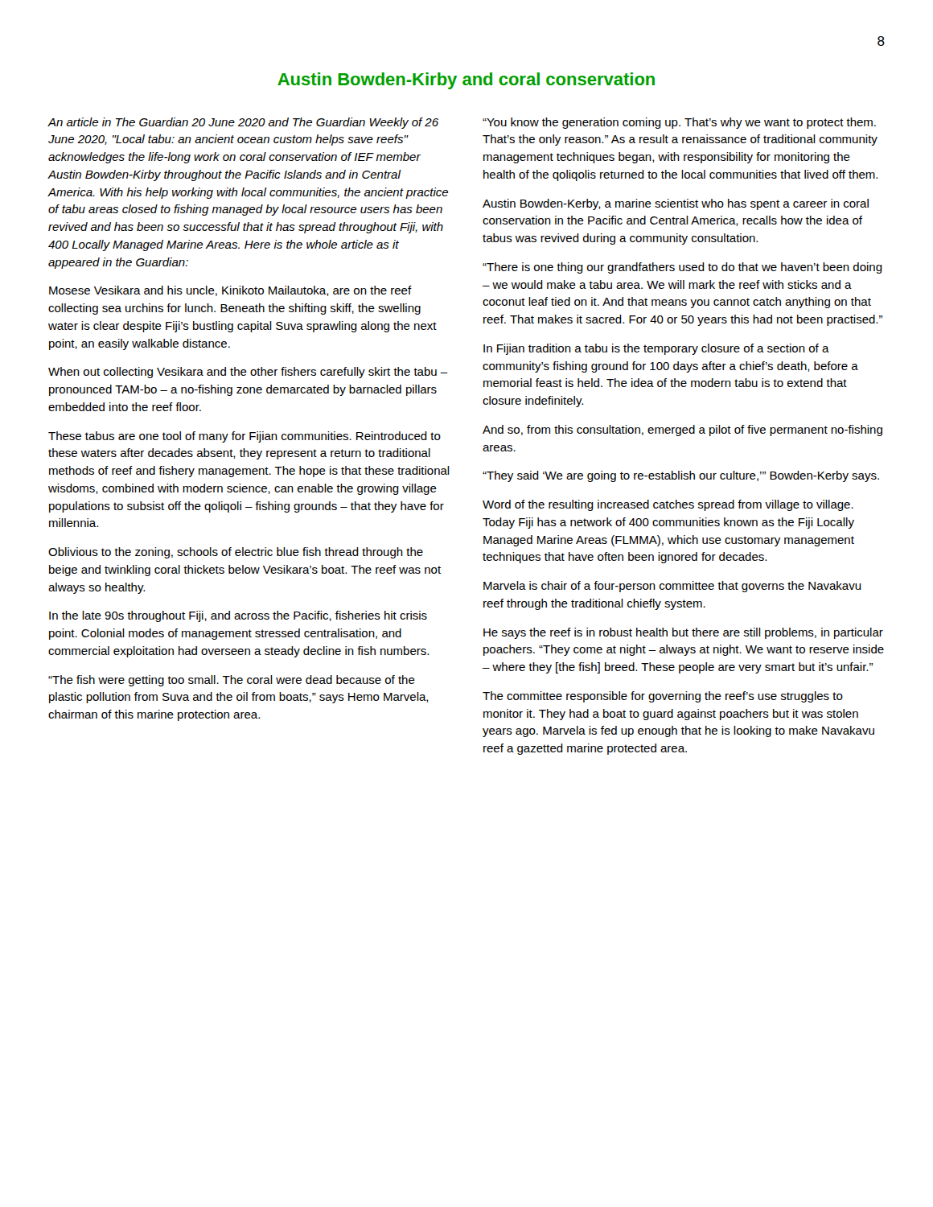8
Austin Bowden-Kirby and coral conservation
An article in The Guardian 20 June 2020 and The Guardian Weekly of 26 June 2020, "Local tabu: an ancient ocean custom helps save reefs" acknowledges the life-long work on coral conservation of IEF member Austin Bowden-Kirby throughout the Pacific Islands and in Central America. With his help working with local communities, the ancient practice of tabu areas closed to fishing managed by local resource users has been revived and has been so successful that it has spread throughout Fiji, with 400 Locally Managed Marine Areas. Here is the whole article as it appeared in the Guardian:
Mosese Vesikara and his uncle, Kinikoto Mailautoka, are on the reef collecting sea urchins for lunch. Beneath the shifting skiff, the swelling water is clear despite Fiji’s bustling capital Suva sprawling along the next point, an easily walkable distance.
When out collecting Vesikara and the other fishers carefully skirt the tabu – pronounced TAM-bo – a no-fishing zone demarcated by barnacled pillars embedded into the reef floor.
These tabus are one tool of many for Fijian communities. Reintroduced to these waters after decades absent, they represent a return to traditional methods of reef and fishery management. The hope is that these traditional wisdoms, combined with modern science, can enable the growing village populations to subsist off the qoliqoli – fishing grounds – that they have for millennia.
Oblivious to the zoning, schools of electric blue fish thread through the beige and twinkling coral thickets below Vesikara’s boat. The reef was not always so healthy.
In the late 90s throughout Fiji, and across the Pacific, fisheries hit crisis point. Colonial modes of management stressed centralisation, and commercial exploitation had overseen a steady decline in fish numbers.
“The fish were getting too small. The coral were dead because of the plastic pollution from Suva and the oil from boats,” says Hemo Marvela, chairman of this marine protection area.
“You know the generation coming up. That’s why we want to protect them. That’s the only reason.” As a result a renaissance of traditional community management techniques began, with responsibility for monitoring the health of the qoliqolis returned to the local communities that lived off them.
Austin Bowden-Kerby, a marine scientist who has spent a career in coral conservation in the Pacific and Central America, recalls how the idea of tabus was revived during a community consultation.
“There is one thing our grandfathers used to do that we haven’t been doing – we would make a tabu area. We will mark the reef with sticks and a coconut leaf tied on it. And that means you cannot catch anything on that reef. That makes it sacred. For 40 or 50 years this had not been practised.”
In Fijian tradition a tabu is the temporary closure of a section of a community’s fishing ground for 100 days after a chief’s death, before a memorial feast is held. The idea of the modern tabu is to extend that closure indefinitely.
And so, from this consultation, emerged a pilot of five permanent no-fishing areas.
“They said ‘We are going to re-establish our culture,’” Bowden-Kerby says.
Word of the resulting increased catches spread from village to village. Today Fiji has a network of 400 communities known as the Fiji Locally Managed Marine Areas (FLMMA), which use customary management techniques that have often been ignored for decades.
Marvela is chair of a four-person committee that governs the Navakavu reef through the traditional chiefly system.
He says the reef is in robust health but there are still problems, in particular poachers. “They come at night – always at night. We want to reserve inside – where they [the fish] breed. These people are very smart but it’s unfair.”
The committee responsible for governing the reef’s use struggles to monitor it. They had a boat to guard against poachers but it was stolen years ago. Marvela is fed up enough that he is looking to make Navakavu reef a gazetted marine protected area.